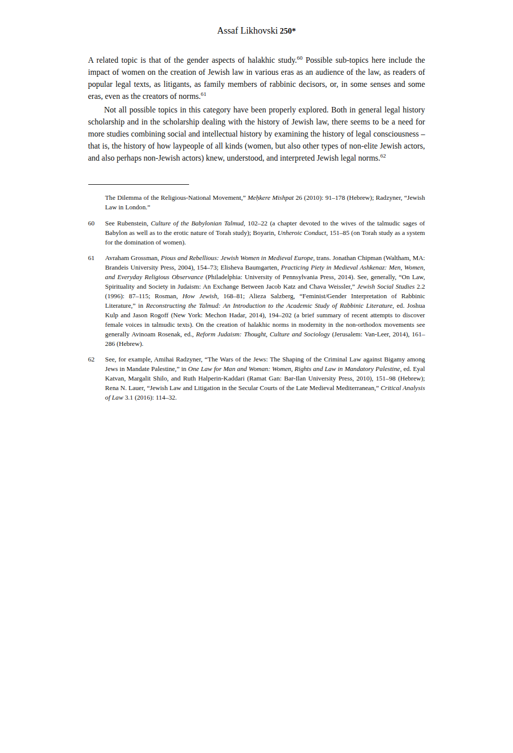Assaf Likhovski 250*
A related topic is that of the gender aspects of halakhic study.60 Possible sub-topics here include the impact of women on the creation of Jewish law in various eras as an audience of the law, as readers of popular legal texts, as litigants, as family members of rabbinic decisors, or, in some senses and some eras, even as the creators of norms.61
Not all possible topics in this category have been properly explored. Both in general legal history scholarship and in the scholarship dealing with the history of Jewish law, there seems to be a need for more studies combining social and intellectual history by examining the history of legal consciousness – that is, the history of how laypeople of all kinds (women, but also other types of non-elite Jewish actors, and also perhaps non-Jewish actors) knew, understood, and interpreted Jewish legal norms.62
The Dilemma of the Religious-National Movement,” Meḥkere Mishpat 26 (2010): 91–178 (Hebrew); Radzyner, “Jewish Law in London.”
60 See Rubenstein, Culture of the Babylonian Talmud, 102–22 (a chapter devoted to the wives of the talmudic sages of Babylon as well as to the erotic nature of Torah study); Boyarin, Unheroic Conduct, 151–85 (on Torah study as a system for the domination of women).
61 Avraham Grossman, Pious and Rebellious: Jewish Women in Medieval Europe, trans. Jonathan Chipman (Waltham, MA: Brandeis University Press, 2004), 154–73; Elisheva Baumgarten, Practicing Piety in Medieval Ashkenaz: Men, Women, and Everyday Religious Observance (Philadelphia: University of Pennsylvania Press, 2014). See, generally, “On Law, Spirituality and Society in Judaism: An Exchange Between Jacob Katz and Chava Weissler,” Jewish Social Studies 2.2 (1996): 87–115; Rosman, How Jewish, 168–81; Alieza Salzberg, “Feminist/Gender Interpretation of Rabbinic Literature,” in Reconstructing the Talmud: An Introduction to the Academic Study of Rabbinic Literature, ed. Joshua Kulp and Jason Rogoff (New York: Mechon Hadar, 2014), 194–202 (a brief summary of recent attempts to discover female voices in talmudic texts). On the creation of halakhic norms in modernity in the non-orthodox movements see generally Avinoam Rosenak, ed., Reform Judaism: Thought, Culture and Sociology (Jerusalem: Van-Leer, 2014), 161–286 (Hebrew).
62 See, for example, Amihai Radzyner, “The Wars of the Jews: The Shaping of the Criminal Law against Bigamy among Jews in Mandate Palestine,” in One Law for Man and Woman: Women, Rights and Law in Mandatory Palestine, ed. Eyal Katvan, Margalit Shilo, and Ruth Halperin-Kaddari (Ramat Gan: Bar-Ilan University Press, 2010), 151–98 (Hebrew); Rena N. Lauer, “Jewish Law and Litigation in the Secular Courts of the Late Medieval Mediterranean,” Critical Analysis of Law 3.1 (2016): 114–32.